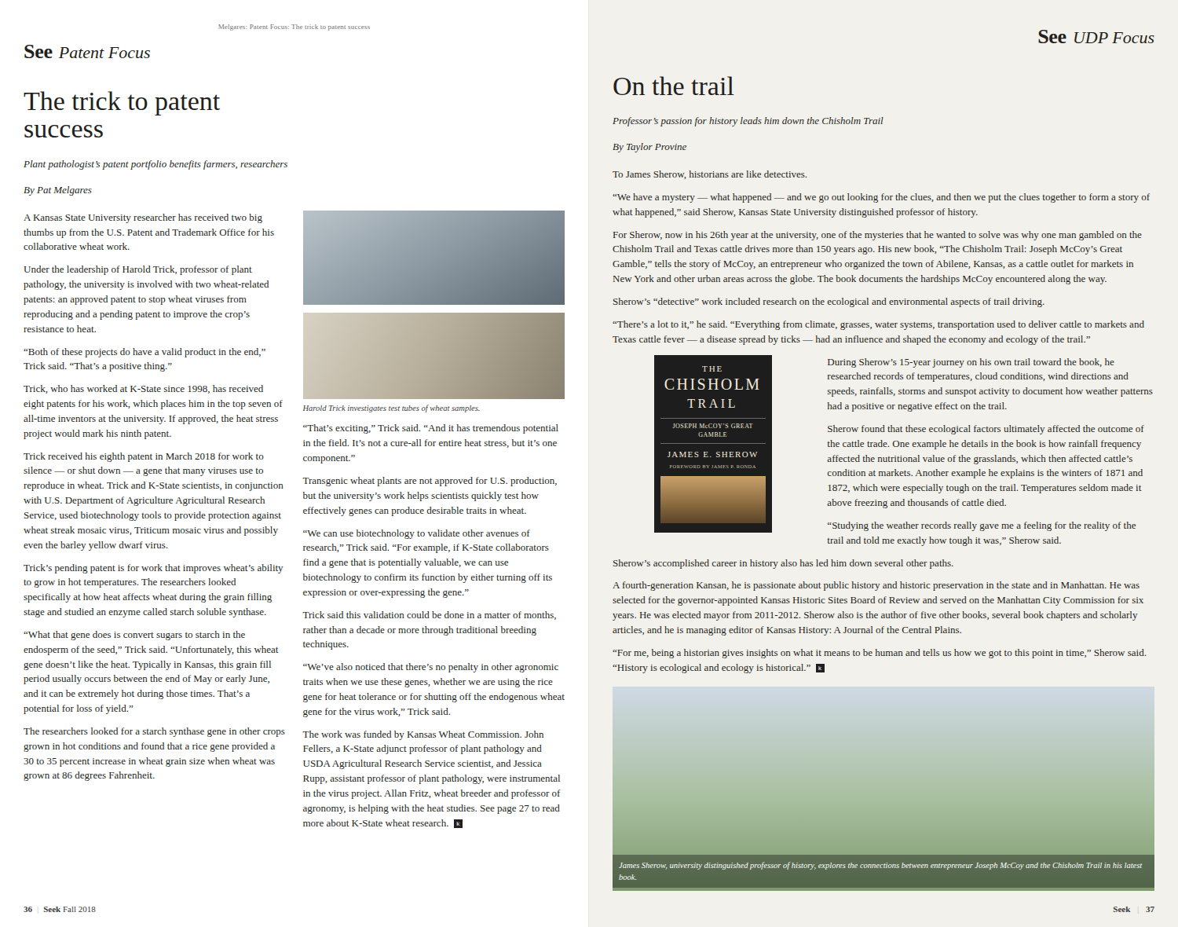Melgares: Patent Focus: The trick to patent success
See Patent Focus
The trick to patent
success
Plant pathologist’s patent portfolio benefits farmers, researchers
By Pat Melgares
A Kansas State University researcher has received two big thumbs up from the U.S. Patent and Trademark Office for his collaborative wheat work.
Under the leadership of Harold Trick, professor of plant pathology, the university is involved with two wheat-related patents: an approved patent to stop wheat viruses from reproducing and a pending patent to improve the crop’s resistance to heat.
“Both of these projects do have a valid product in the end,” Trick said. “That’s a positive thing.”
Trick, who has worked at K-State since 1998, has received eight patents for his work, which places him in the top seven of all-time inventors at the university. If approved, the heat stress project would mark his ninth patent.
Trick received his eighth patent in March 2018 for work to silence — or shut down — a gene that many viruses use to reproduce in wheat. Trick and K-State scientists, in conjunction with U.S. Department of Agriculture Agricultural Research Service, used biotechnology tools to provide protection against wheat streak mosaic virus, Triticum mosaic virus and possibly even the barley yellow dwarf virus.
Trick’s pending patent is for work that improves wheat’s ability to grow in hot temperatures. The researchers looked specifically at how heat affects wheat during the grain filling stage and studied an enzyme called starch soluble synthase.
“What that gene does is convert sugars to starch in the endosperm of the seed,” Trick said. “Unfortunately, this wheat gene doesn’t like the heat. Typically in Kansas, this grain fill period usually occurs between the end of May or early June, and it can be extremely hot during those times. That’s a potential for loss of yield.”
The researchers looked for a starch synthase gene in other crops grown in hot conditions and found that a rice gene provided a 30 to 35 percent increase in wheat grain size when wheat was grown at 86 degrees Fahrenheit.
Harold Trick investigates test tubes of wheat samples.
“That’s exciting,” Trick said. “And it has tremendous potential in the field. It’s not a cure-all for entire heat stress, but it’s one component.”
Transgenic wheat plants are not approved for U.S. production, but the university’s work helps scientists quickly test how effectively genes can produce desirable traits in wheat.
“We can use biotechnology to validate other avenues of research,” Trick said. “For example, if K-State collaborators find a gene that is potentially valuable, we can use biotechnology to confirm its function by either turning off its expression or over-expressing the gene.”
Trick said this validation could be done in a matter of months, rather than a decade or more through traditional breeding techniques.
“We’ve also noticed that there’s no penalty in other agronomic traits when we use these genes, whether we are using the rice gene for heat tolerance or for shutting off the endogenous wheat gene for the virus work,” Trick said.
The work was funded by Kansas Wheat Commission. John Fellers, a K-State adjunct professor of plant pathology and USDA Agricultural Research Service scientist, and Jessica Rupp, assistant professor of plant pathology, were instrumental in the virus project. Allan Fritz, wheat breeder and professor of agronomy, is helping with the heat studies. See page 27 to read more about K-State wheat research. k
36|Seek Fall 2018
See UDP Focus
On the trail
Professor’s passion for history leads him down the Chisholm Trail
By Taylor Provine
To James Sherow, historians are like detectives.
“We have a mystery — what happened — and we go out looking for the clues, and then we put the clues together to form a story of what happened,” said Sherow, Kansas State University distinguished professor of history.
For Sherow, now in his 26th year at the university, one of the mysteries that he wanted to solve was why one man gambled on the Chisholm Trail and Texas cattle drives more than 150 years ago. His new book, “The Chisholm Trail: Joseph McCoy’s Great Gamble,” tells the story of McCoy, an entrepreneur who organized the town of Abilene, Kansas, as a cattle outlet for markets in New York and other urban areas across the globe. The book documents the hardships McCoy encountered along the way.
Sherow’s “detective” work included research on the ecological and environmental aspects of trail driving.
“There’s a lot to it,” he said. “Everything from climate, grasses, water systems, transportation used to deliver cattle to markets and Texas cattle fever — a disease spread by ticks — had an influence and shaped the economy and ecology of the trail.”
THE
CHISHOLM
TRAIL
JOSEPH McCOY’S GREAT GAMBLE
JAMES E. SHEROW
FOREWORD BY JAMES P. RONDA
During Sherow’s 15-year journey on his own trail toward the book, he researched records of temperatures, cloud conditions, wind directions and speeds, rainfalls, storms and sunspot activity to document how weather patterns had a positive or negative effect on the trail.
Sherow found that these ecological factors ultimately affected the outcome of the cattle trade. One example he details in the book is how rainfall frequency affected the nutritional value of the grasslands, which then affected cattle’s condition at markets. Another example he explains is the winters of 1871 and 1872, which were especially tough on the trail. Temperatures seldom made it above freezing and thousands of cattle died.
“Studying the weather records really gave me a feeling for the reality of the trail and told me exactly how tough it was,” Sherow said.
Sherow’s accomplished career in history also has led him down several other paths.
A fourth-generation Kansan, he is passionate about public history and historic preservation in the state and in Manhattan. He was selected for the governor-appointed Kansas Historic Sites Board of Review and served on the Manhattan City Commission for six years. He was elected mayor from 2011-2012. Sherow also is the author of five other books, several book chapters and scholarly articles, and he is managing editor of Kansas History: A Journal of the Central Plains.
“For me, being a historian gives insights on what it means to be human and tells us how we got to this point in time,” Sherow said. “History is ecological and ecology is historical.” k
James Sherow, university distinguished professor of history, explores the connections between entrepreneur Joseph McCoy and the Chisholm Trail in his latest book.
Seek | 37